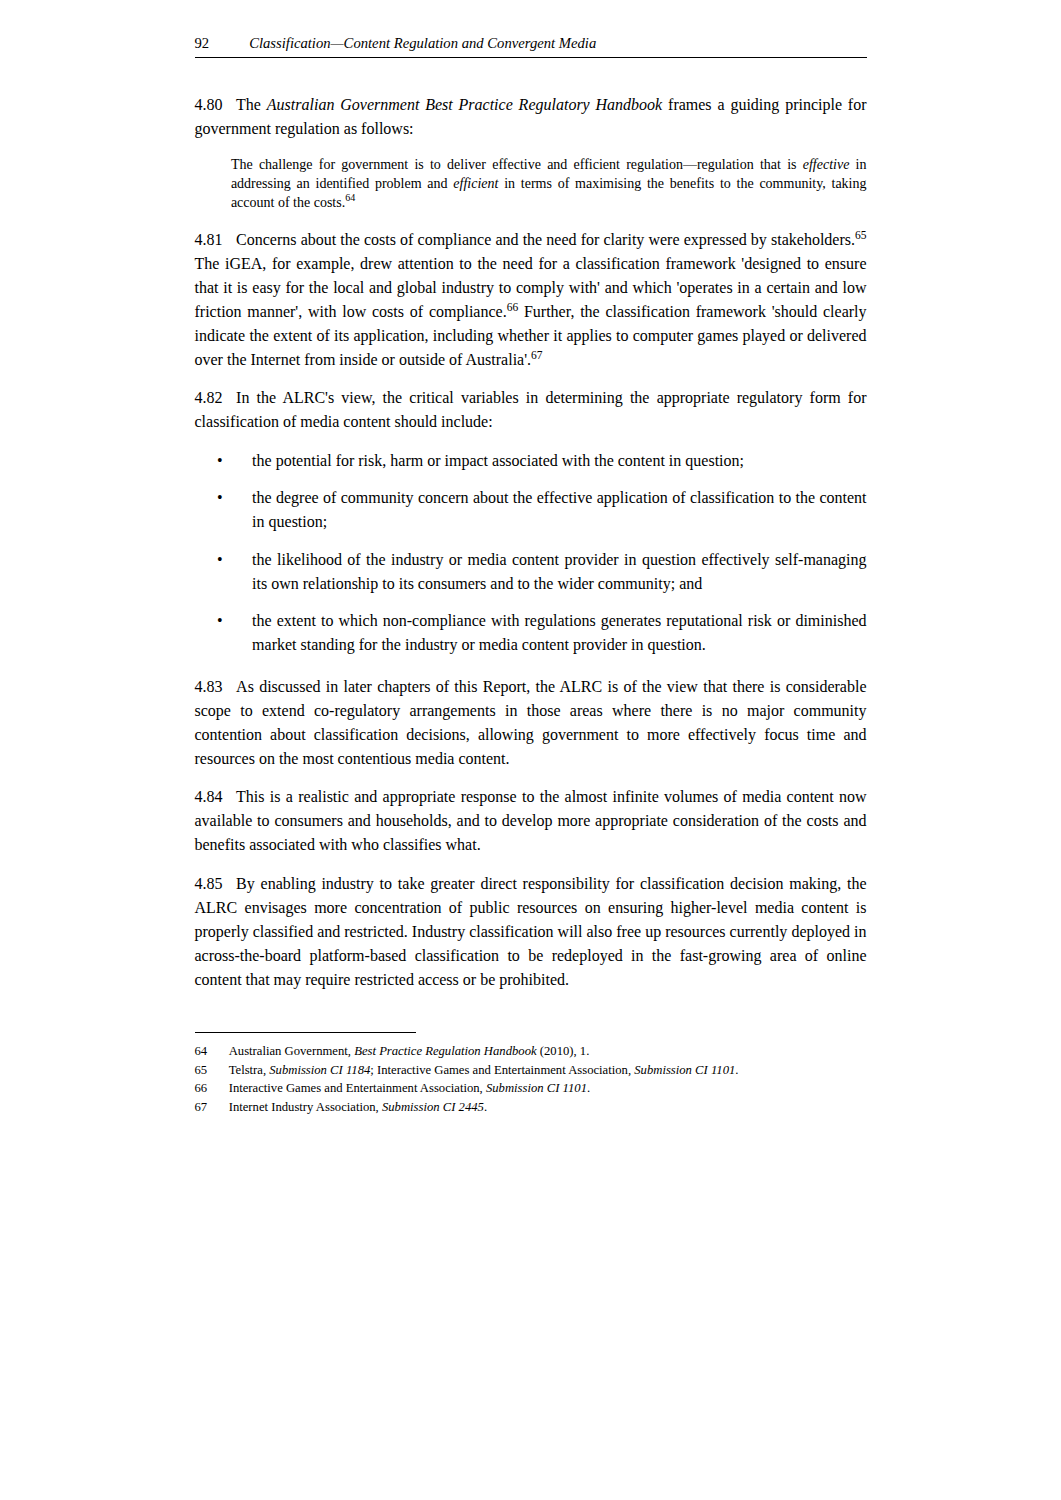92 Classification—Content Regulation and Convergent Media
4.80 The Australian Government Best Practice Regulatory Handbook frames a guiding principle for government regulation as follows:
The challenge for government is to deliver effective and efficient regulation—regulation that is effective in addressing an identified problem and efficient in terms of maximising the benefits to the community, taking account of the costs.64
4.81 Concerns about the costs of compliance and the need for clarity were expressed by stakeholders.65 The iGEA, for example, drew attention to the need for a classification framework 'designed to ensure that it is easy for the local and global industry to comply with' and which 'operates in a certain and low friction manner', with low costs of compliance.66 Further, the classification framework 'should clearly indicate the extent of its application, including whether it applies to computer games played or delivered over the Internet from inside or outside of Australia'.67
4.82 In the ALRC's view, the critical variables in determining the appropriate regulatory form for classification of media content should include:
the potential for risk, harm or impact associated with the content in question;
the degree of community concern about the effective application of classification to the content in question;
the likelihood of the industry or media content provider in question effectively self-managing its own relationship to its consumers and to the wider community; and
the extent to which non-compliance with regulations generates reputational risk or diminished market standing for the industry or media content provider in question.
4.83 As discussed in later chapters of this Report, the ALRC is of the view that there is considerable scope to extend co-regulatory arrangements in those areas where there is no major community contention about classification decisions, allowing government to more effectively focus time and resources on the most contentious media content.
4.84 This is a realistic and appropriate response to the almost infinite volumes of media content now available to consumers and households, and to develop more appropriate consideration of the costs and benefits associated with who classifies what.
4.85 By enabling industry to take greater direct responsibility for classification decision making, the ALRC envisages more concentration of public resources on ensuring higher-level media content is properly classified and restricted. Industry classification will also free up resources currently deployed in across-the-board platform-based classification to be redeployed in the fast-growing area of online content that may require restricted access or be prohibited.
64 Australian Government, Best Practice Regulation Handbook (2010), 1.
65 Telstra, Submission CI 1184; Interactive Games and Entertainment Association, Submission CI 1101.
66 Interactive Games and Entertainment Association, Submission CI 1101.
67 Internet Industry Association, Submission CI 2445.